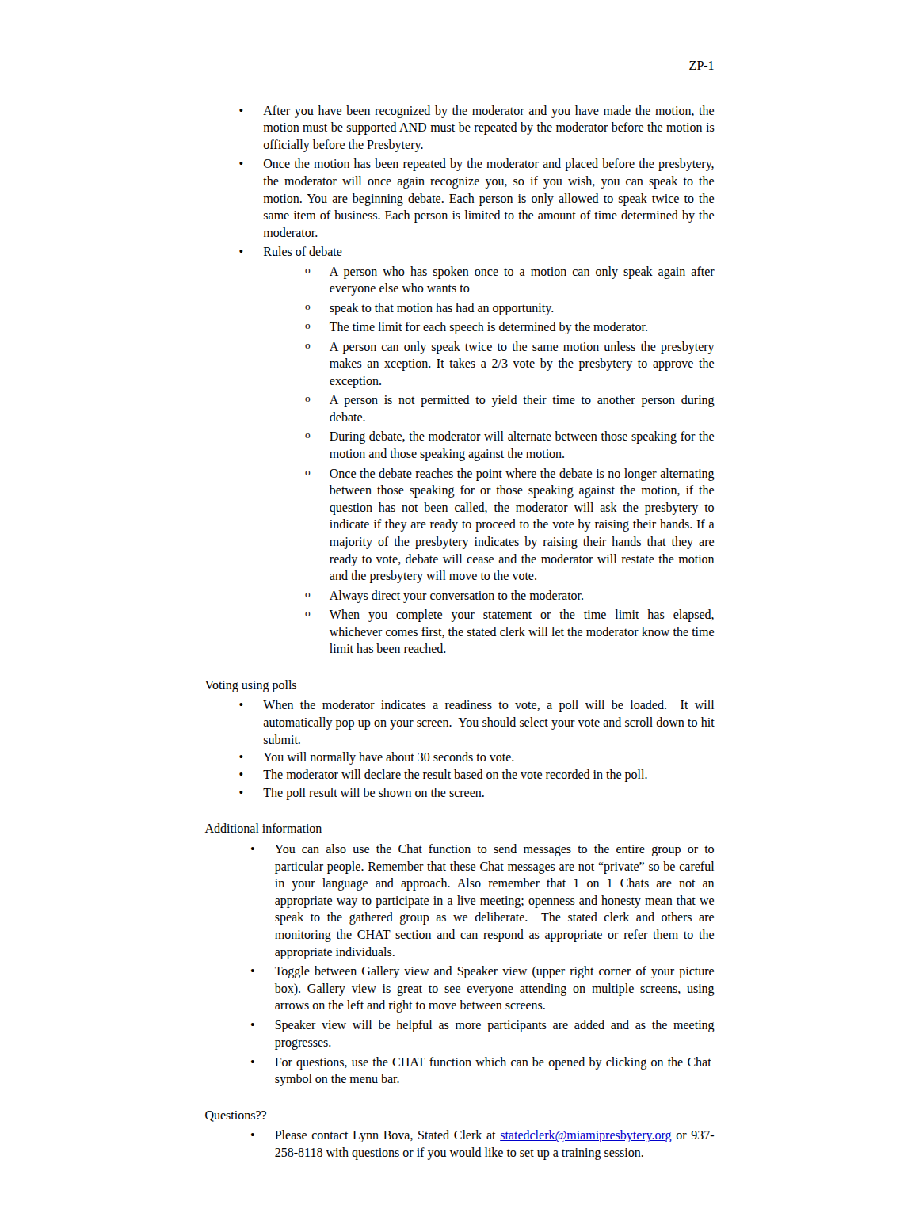ZP-1
After you have been recognized by the moderator and you have made the motion, the motion must be supported AND must be repeated by the moderator before the motion is officially before the Presbytery.
Once the motion has been repeated by the moderator and placed before the presbytery, the moderator will once again recognize you, so if you wish, you can speak to the motion. You are beginning debate. Each person is only allowed to speak twice to the same item of business. Each person is limited to the amount of time determined by the moderator.
Rules of debate
A person who has spoken once to a motion can only speak again after everyone else who wants to
speak to that motion has had an opportunity.
The time limit for each speech is determined by the moderator.
A person can only speak twice to the same motion unless the presbytery makes an xception. It takes a 2/3 vote by the presbytery to approve the exception.
A person is not permitted to yield their time to another person during debate.
During debate, the moderator will alternate between those speaking for the motion and those speaking against the motion.
Once the debate reaches the point where the debate is no longer alternating between those speaking for or those speaking against the motion, if the question has not been called, the moderator will ask the presbytery to indicate if they are ready to proceed to the vote by raising their hands. If a majority of the presbytery indicates by raising their hands that they are ready to vote, debate will cease and the moderator will restate the motion and the presbytery will move to the vote.
Always direct your conversation to the moderator.
When you complete your statement or the time limit has elapsed, whichever comes first, the stated clerk will let the moderator know the time limit has been reached.
Voting using polls
When the moderator indicates a readiness to vote, a poll will be loaded. It will automatically pop up on your screen. You should select your vote and scroll down to hit submit.
You will normally have about 30 seconds to vote.
The moderator will declare the result based on the vote recorded in the poll.
The poll result will be shown on the screen.
Additional information
You can also use the Chat function to send messages to the entire group or to particular people. Remember that these Chat messages are not “private” so be careful in your language and approach. Also remember that 1 on 1 Chats are not an appropriate way to participate in a live meeting; openness and honesty mean that we speak to the gathered group as we deliberate. The stated clerk and others are monitoring the CHAT section and can respond as appropriate or refer them to the appropriate individuals.
Toggle between Gallery view and Speaker view (upper right corner of your picture box). Gallery view is great to see everyone attending on multiple screens, using arrows on the left and right to move between screens.
Speaker view will be helpful as more participants are added and as the meeting progresses.
For questions, use the CHAT function which can be opened by clicking on the Chat symbol on the menu bar.
Questions??
Please contact Lynn Bova, Stated Clerk at statedclerk@miamipresbytery.org or 937-258-8118 with questions or if you would like to set up a training session.